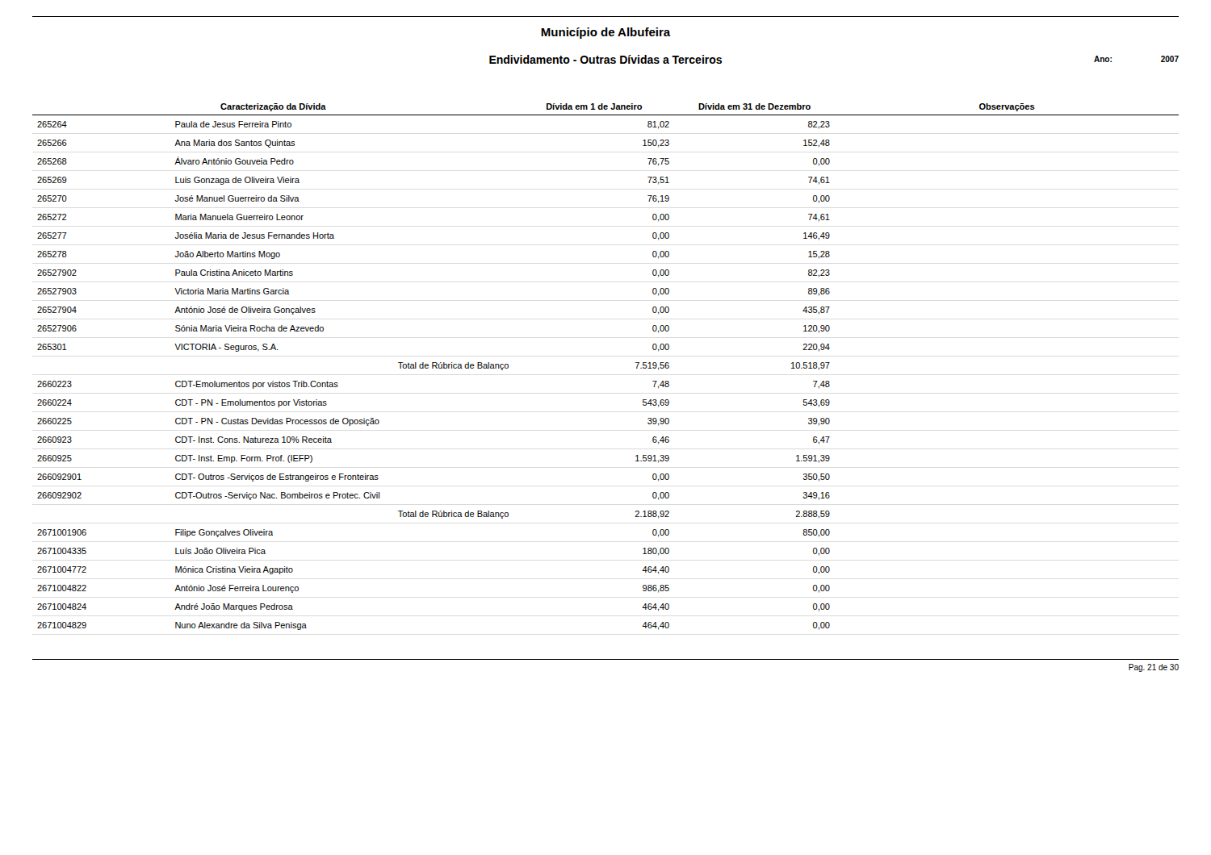Município de Albufeira
Endividamento - Outras Dívidas a Terceiros
Ano: 2007
| Caracterização da Dívida | Dívida em 1 de Janeiro | Dívida em 31 de Dezembro | Observações |
| --- | --- | --- | --- |
| 265264 | Paula de Jesus Ferreira Pinto | 81,02 | 82,23 | |
| 265266 | Ana Maria dos Santos Quintas | 150,23 | 152,48 | |
| 265268 | Álvaro António Gouveia Pedro | 76,75 | 0,00 | |
| 265269 | Luis Gonzaga de Oliveira Vieira | 73,51 | 74,61 | |
| 265270 | José Manuel Guerreiro da Silva | 76,19 | 0,00 | |
| 265272 | Maria Manuela Guerreiro Leonor | 0,00 | 74,61 | |
| 265277 | Josélia Maria de Jesus Fernandes Horta | 0,00 | 146,49 | |
| 265278 | João Alberto Martins Mogo | 0,00 | 15,28 | |
| 26527902 | Paula Cristina Aniceto Martins | 0,00 | 82,23 | |
| 26527903 | Victoria Maria Martins Garcia | 0,00 | 89,86 | |
| 26527904 | António José de Oliveira Gonçalves | 0,00 | 435,87 | |
| 26527906 | Sónia Maria Vieira Rocha de Azevedo | 0,00 | 120,90 | |
| 265301 | VICTORIA - Seguros, S.A. | 0,00 | 220,94 | |
| | Total de Rúbrica de Balanço | 7.519,56 | 10.518,97 | |
| 2660223 | CDT-Emolumentos por vistos Trib.Contas | 7,48 | 7,48 | |
| 2660224 | CDT - PN - Emolumentos por Vistorias | 543,69 | 543,69 | |
| 2660225 | CDT - PN - Custas Devidas Processos de Oposição | 39,90 | 39,90 | |
| 2660923 | CDT- Inst. Cons. Natureza 10% Receita | 6,46 | 6,47 | |
| 2660925 | CDT- Inst. Emp. Form. Prof. (IEFP) | 1.591,39 | 1.591,39 | |
| 266092901 | CDT- Outros -Serviços de Estrangeiros e Fronteiras | 0,00 | 350,50 | |
| 266092902 | CDT-Outros -Serviço Nac. Bombeiros e Protec. Civil | 0,00 | 349,16 | |
| | Total de Rúbrica de Balanço | 2.188,92 | 2.888,59 | |
| 2671001906 | Filipe Gonçalves Oliveira | 0,00 | 850,00 | |
| 2671004335 | Luís João Oliveira Pica | 180,00 | 0,00 | |
| 2671004772 | Mónica Cristina Vieira Agapito | 464,40 | 0,00 | |
| 2671004822 | António José Ferreira Lourenço | 986,85 | 0,00 | |
| 2671004824 | André João Marques Pedrosa | 464,40 | 0,00 | |
| 2671004829 | Nuno Alexandre da Silva Penisga | 464,40 | 0,00 | |
Pag. 21 de 30